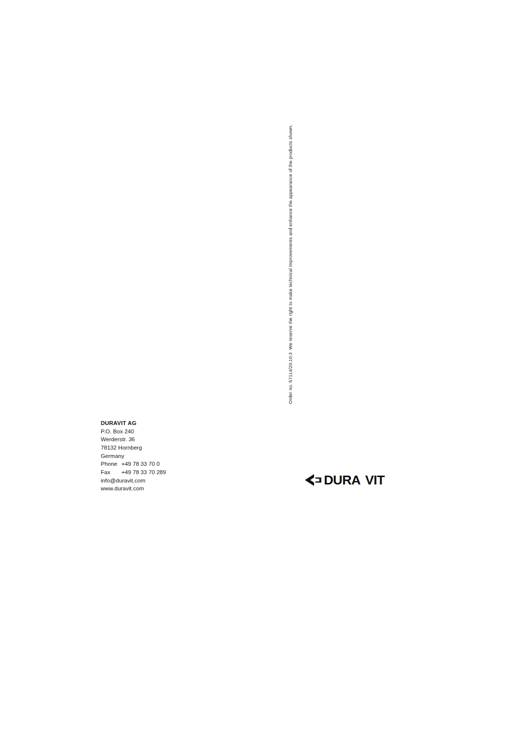Order no. 57114/20.10.3 We reserve the right to make technical improvements and enhance the appearance of the products shown.
DURAVIT AG
P.O. Box 240
Werderstr. 36
78132 Hornberg
Germany
Phone+49 78 33 70 0 Fax+49 78 33 70 289 info@duravit.com
www.duravit.com
DURA VIT